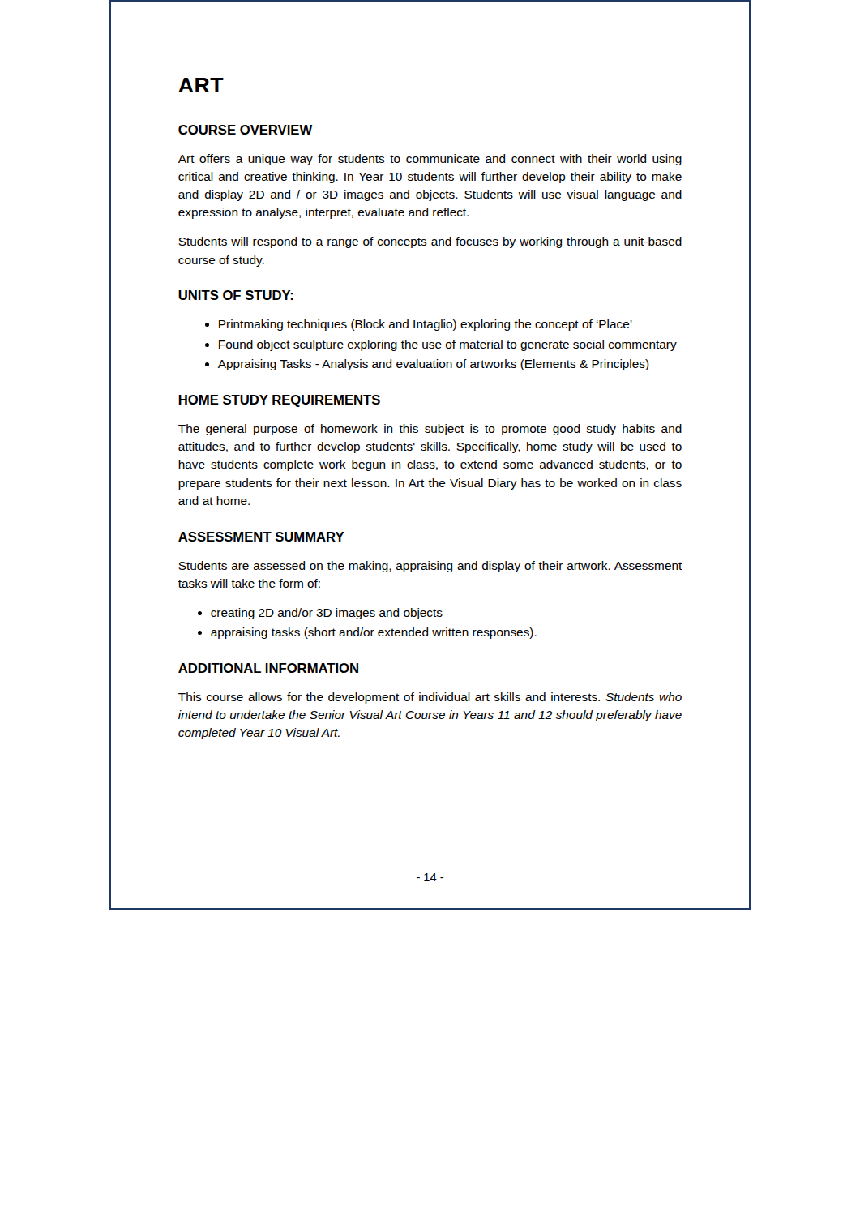ART
COURSE OVERVIEW
Art offers a unique way for students to communicate and connect with their world using critical and creative thinking. In Year 10 students will further develop their ability to make and display 2D and / or 3D images and objects. Students will use visual language and expression to analyse, interpret, evaluate and reflect.
Students will respond to a range of concepts and focuses by working through a unit-based course of study.
UNITS OF STUDY:
Printmaking techniques (Block and Intaglio) exploring the concept of ‘Place’
Found object sculpture exploring the use of material to generate social commentary
Appraising Tasks - Analysis and evaluation of artworks (Elements & Principles)
HOME STUDY REQUIREMENTS
The general purpose of homework in this subject is to promote good study habits and attitudes, and to further develop students' skills. Specifically, home study will be used to have students complete work begun in class, to extend some advanced students, or to prepare students for their next lesson. In Art the Visual Diary has to be worked on in class and at home.
ASSESSMENT SUMMARY
Students are assessed on the making, appraising and display of their artwork. Assessment tasks will take the form of:
creating 2D and/or 3D images and objects
appraising tasks (short and/or extended written responses).
ADDITIONAL INFORMATION
This course allows for the development of individual art skills and interests. Students who intend to undertake the Senior Visual Art Course in Years 11 and 12 should preferably have completed Year 10 Visual Art.
- 14 -